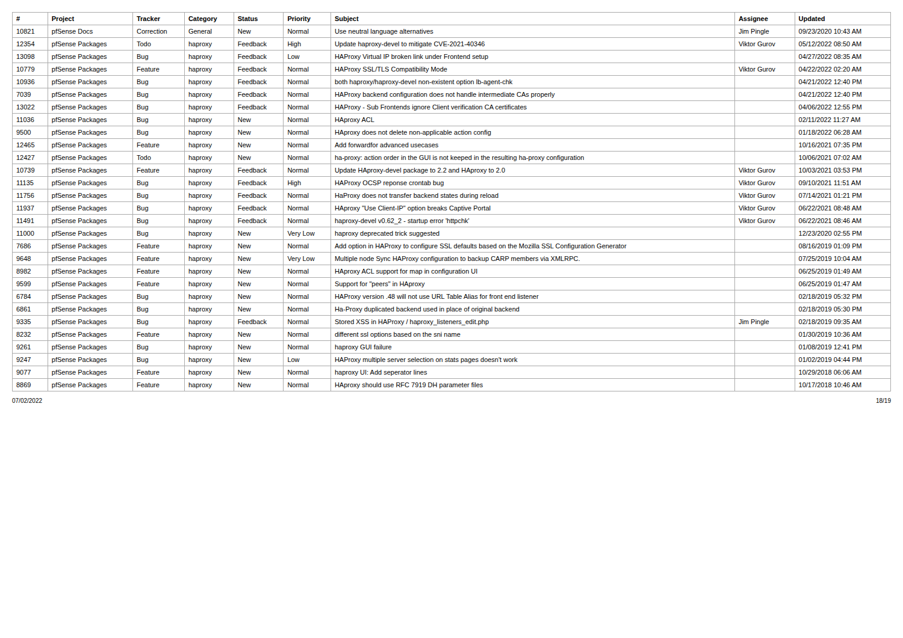Redmine issue listing
| # | Project | Tracker | Category | Status | Priority | Subject | Assignee | Updated |
| --- | --- | --- | --- | --- | --- | --- | --- | --- |
| 10821 | pfSense Docs | Correction | General | New | Normal | Use neutral language alternatives | Jim Pingle | 09/23/2020 10:43 AM |
| 12354 | pfSense Packages | Todo | haproxy | Feedback | High | Update haproxy-devel to mitigate CVE-2021-40346 | Viktor Gurov | 05/12/2022 08:50 AM |
| 13098 | pfSense Packages | Bug | haproxy | Feedback | Low | HAProxy Virtual IP broken link under Frontend setup | | 04/27/2022 08:35 AM |
| 10779 | pfSense Packages | Feature | haproxy | Feedback | Normal | HAProxy SSL/TLS Compatibility Mode | Viktor Gurov | 04/22/2022 02:20 AM |
| 10936 | pfSense Packages | Bug | haproxy | Feedback | Normal | both haproxy/haproxy-devel non-existent option lb-agent-chk | | 04/21/2022 12:40 PM |
| 7039 | pfSense Packages | Bug | haproxy | Feedback | Normal | HAProxy backend configuration does not handle intermediate CAs properly | | 04/21/2022 12:40 PM |
| 13022 | pfSense Packages | Bug | haproxy | Feedback | Normal | HAProxy - Sub Frontends ignore Client verification CA certificates | | 04/06/2022 12:55 PM |
| 11036 | pfSense Packages | Bug | haproxy | New | Normal | HAproxy ACL | | 02/11/2022 11:27 AM |
| 9500 | pfSense Packages | Bug | haproxy | New | Normal | HAproxy does not delete non-applicable action config | | 01/18/2022 06:28 AM |
| 12465 | pfSense Packages | Feature | haproxy | New | Normal | Add forwardfor advanced usecases | | 10/16/2021 07:35 PM |
| 12427 | pfSense Packages | Todo | haproxy | New | Normal | ha-proxy: action order in the GUI is not keeped in the resulting ha-proxy configuration | | 10/06/2021 07:02 AM |
| 10739 | pfSense Packages | Feature | haproxy | Feedback | Normal | Update HAproxy-devel package to 2.2 and HAproxy to 2.0 | Viktor Gurov | 10/03/2021 03:53 PM |
| 11135 | pfSense Packages | Bug | haproxy | Feedback | High | HAProxy OCSP reponse crontab bug | Viktor Gurov | 09/10/2021 11:51 AM |
| 11756 | pfSense Packages | Bug | haproxy | Feedback | Normal | HaProxy does not transfer backend states during reload | Viktor Gurov | 07/14/2021 01:21 PM |
| 11937 | pfSense Packages | Bug | haproxy | Feedback | Normal | HAproxy "Use Client-IP" option breaks Captive Portal | Viktor Gurov | 06/22/2021 08:48 AM |
| 11491 | pfSense Packages | Bug | haproxy | Feedback | Normal | haproxy-devel v0.62_2 - startup error 'httpchk' | Viktor Gurov | 06/22/2021 08:46 AM |
| 11000 | pfSense Packages | Bug | haproxy | New | Very Low | haproxy deprecated trick suggested | | 12/23/2020 02:55 PM |
| 7686 | pfSense Packages | Feature | haproxy | New | Normal | Add option in HAProxy to configure SSL defaults based on the Mozilla SSL Configuration Generator | | 08/16/2019 01:09 PM |
| 9648 | pfSense Packages | Feature | haproxy | New | Very Low | Multiple node Sync HAProxy configuration to backup CARP members via XMLRPC. | | 07/25/2019 10:04 AM |
| 8982 | pfSense Packages | Feature | haproxy | New | Normal | HAproxy ACL support for map in configuration UI | | 06/25/2019 01:49 AM |
| 9599 | pfSense Packages | Feature | haproxy | New | Normal | Support for "peers" in HAproxy | | 06/25/2019 01:47 AM |
| 6784 | pfSense Packages | Bug | haproxy | New | Normal | HAProxy version .48 will not use URL Table Alias for front end listener | | 02/18/2019 05:32 PM |
| 6861 | pfSense Packages | Bug | haproxy | New | Normal | Ha-Proxy duplicated backend used in place of original backend | | 02/18/2019 05:30 PM |
| 9335 | pfSense Packages | Bug | haproxy | Feedback | Normal | Stored XSS in HAProxy / haproxy_listeners_edit.php | Jim Pingle | 02/18/2019 09:35 AM |
| 8232 | pfSense Packages | Feature | haproxy | New | Normal | different ssl options based on the sni name | | 01/30/2019 10:36 AM |
| 9261 | pfSense Packages | Bug | haproxy | New | Normal | haproxy GUI failure | | 01/08/2019 12:41 PM |
| 9247 | pfSense Packages | Bug | haproxy | New | Low | HAProxy multiple server selection on stats pages doesn't work | | 01/02/2019 04:44 PM |
| 9077 | pfSense Packages | Feature | haproxy | New | Normal | haproxy UI: Add seperator lines | | 10/29/2018 06:06 AM |
| 8869 | pfSense Packages | Feature | haproxy | New | Normal | HAproxy should use RFC 7919 DH parameter files | | 10/17/2018 10:46 AM |
07/02/2022 18/19